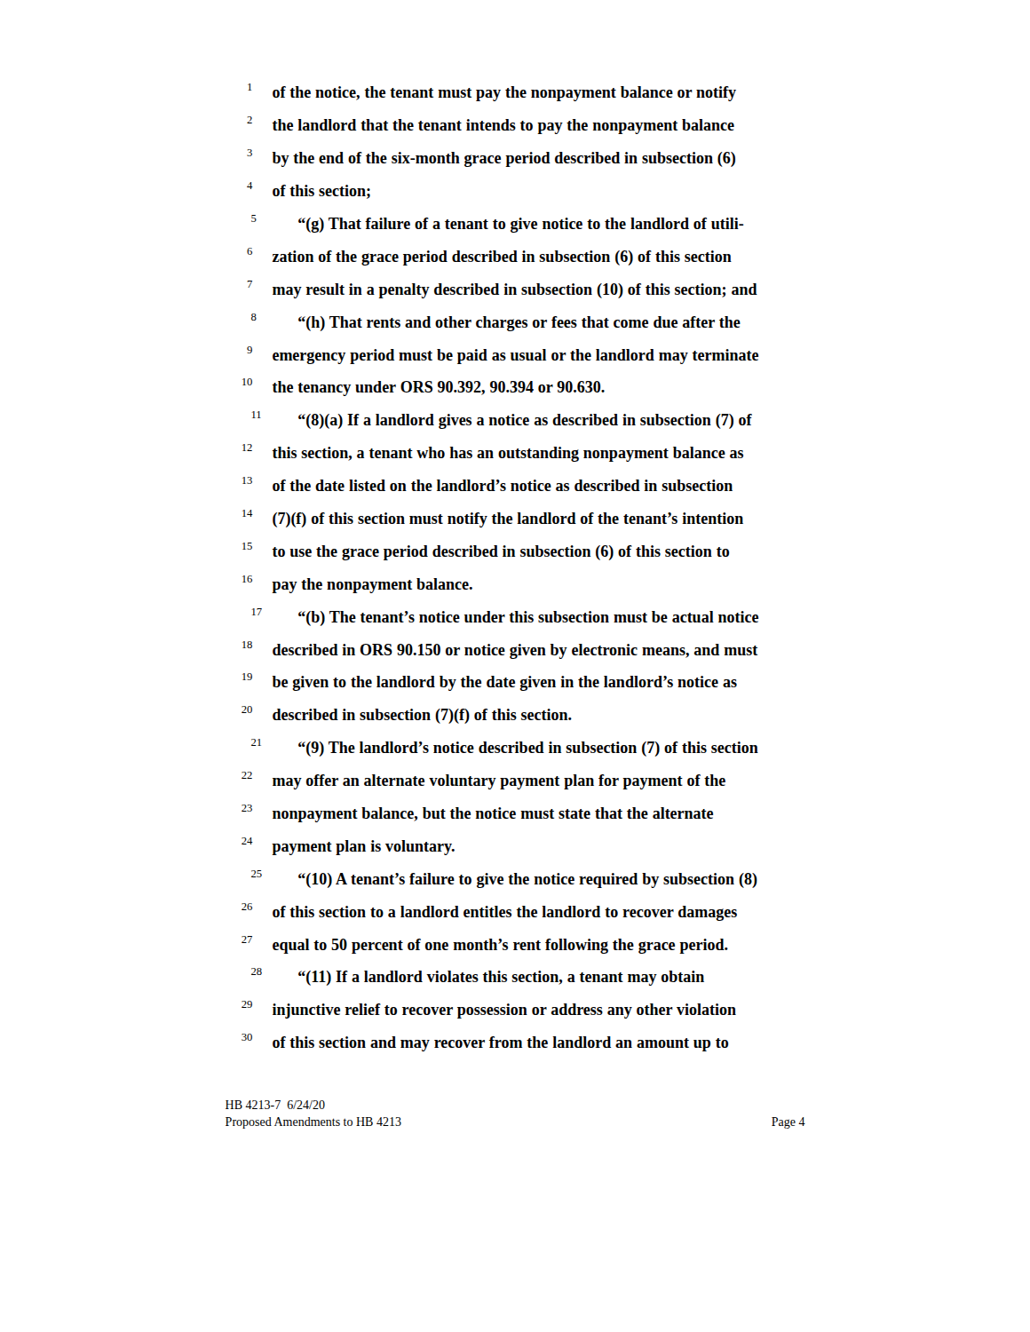of the notice, the tenant must pay the nonpayment balance or notify
the landlord that the tenant intends to pay the nonpayment balance
by the end of the six-month grace period described in subsection (6)
of this section;
“(g) That failure of a tenant to give notice to the landlord of utili-
zation of the grace period described in subsection (6) of this section
may result in a penalty described in subsection (10) of this section; and
“(h) That rents and other charges or fees that come due after the
emergency period must be paid as usual or the landlord may terminate
the tenancy under ORS 90.392, 90.394 or 90.630.
“(8)(a) If a landlord gives a notice as described in subsection (7) of
this section, a tenant who has an outstanding nonpayment balance as
of the date listed on the landlord’s notice as described in subsection
(7)(f) of this section must notify the landlord of the tenant’s intention
to use the grace period described in subsection (6) of this section to
pay the nonpayment balance.
“(b) The tenant’s notice under this subsection must be actual notice
described in ORS 90.150 or notice given by electronic means, and must
be given to the landlord by the date given in the landlord’s notice as
described in subsection (7)(f) of this section.
“(9) The landlord’s notice described in subsection (7) of this section
may offer an alternate voluntary payment plan for payment of the
nonpayment balance, but the notice must state that the alternate
payment plan is voluntary.
“(10) A tenant’s failure to give the notice required by subsection (8)
of this section to a landlord entitles the landlord to recover damages
equal to 50 percent of one month’s rent following the grace period.
“(11) If a landlord violates this section, a tenant may obtain
injunctive relief to recover possession or address any other violation
of this section and may recover from the landlord an amount up to
HB 4213-7 6/24/20
Proposed Amendments to HB 4213 Page 4